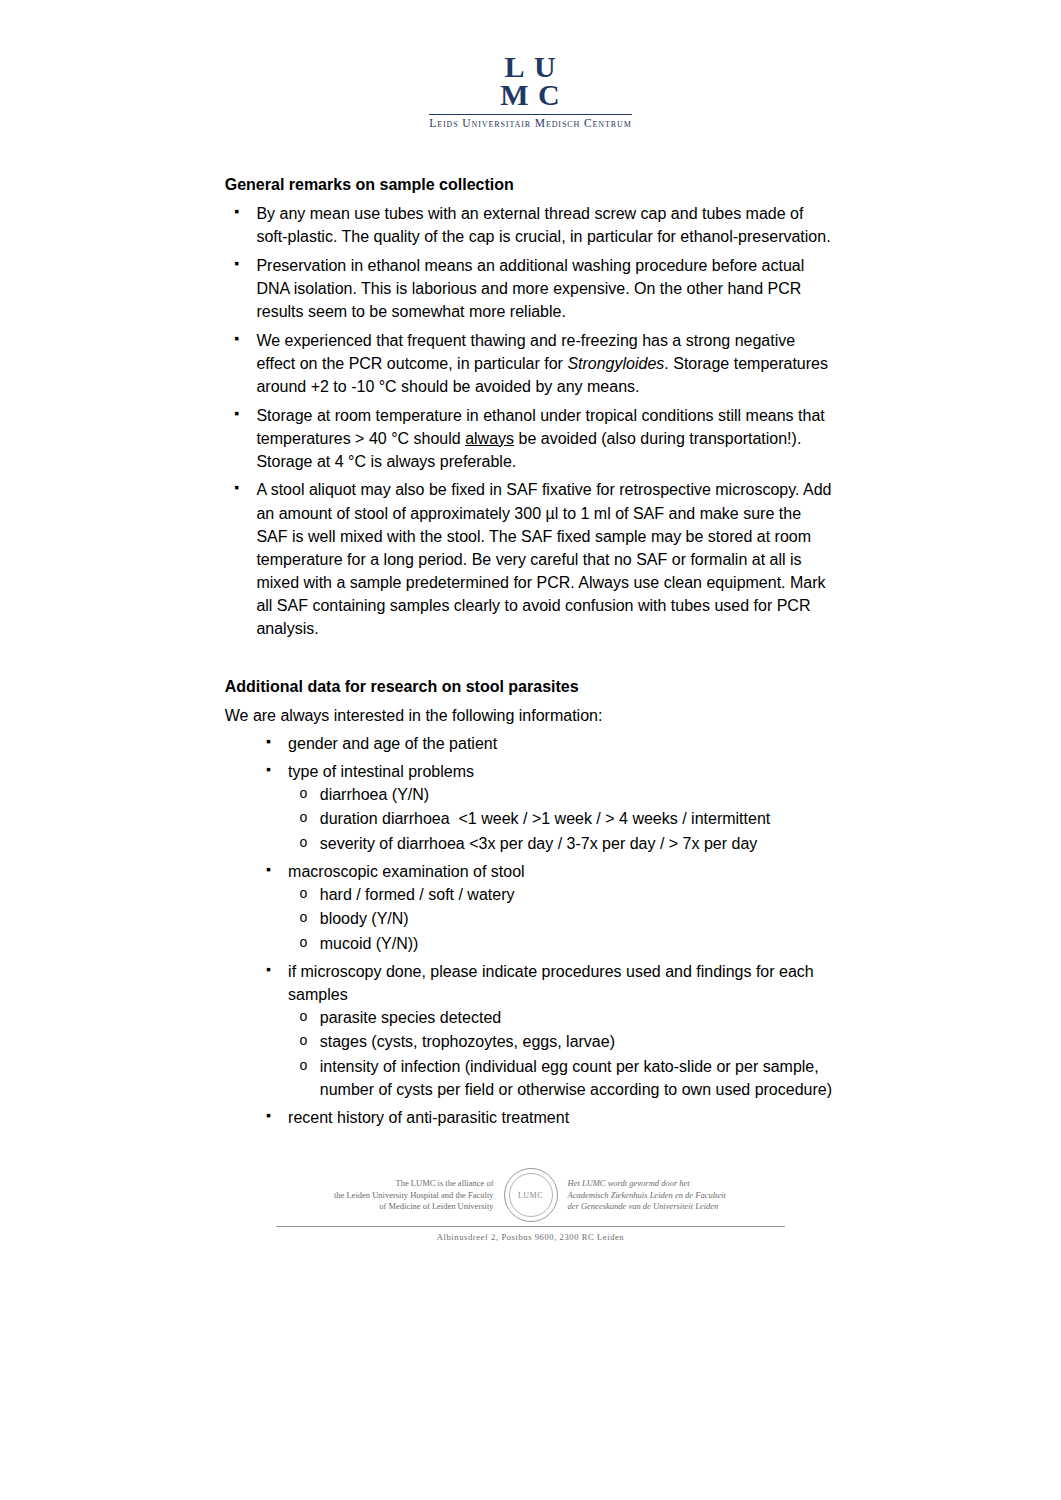L U M C
Leids Universitair Medisch Centrum
General remarks on sample collection
By any mean use tubes with an external thread screw cap and tubes made of soft-plastic. The quality of the cap is crucial, in particular for ethanol-preservation.
Preservation in ethanol means an additional washing procedure before actual DNA isolation. This is laborious and more expensive. On the other hand PCR results seem to be somewhat more reliable.
We experienced that frequent thawing and re-freezing has a strong negative effect on the PCR outcome, in particular for Strongyloides. Storage temperatures around +2 to -10 °C should be avoided by any means.
Storage at room temperature in ethanol under tropical conditions still means that temperatures > 40 °C should always be avoided (also during transportation!). Storage at 4 °C is always preferable.
A stool aliquot may also be fixed in SAF fixative for retrospective microscopy. Add an amount of stool of approximately 300 µl to 1 ml of SAF and make sure the SAF is well mixed with the stool. The SAF fixed sample may be stored at room temperature for a long period. Be very careful that no SAF or formalin at all is mixed with a sample predetermined for PCR. Always use clean equipment. Mark all SAF containing samples clearly to avoid confusion with tubes used for PCR analysis.
Additional data for research on stool parasites
We are always interested in the following information:
gender and age of the patient
type of intestinal problems
diarrhoea (Y/N)
duration diarrhoea <1 week / >1 week / > 4 weeks / intermittent
severity of diarrhoea <3x per day / 3-7x per day / > 7x per day
macroscopic examination of stool
hard / formed / soft / watery
bloody (Y/N)
mucoid (Y/N))
if microscopy done, please indicate procedures used and findings for each samples
parasite species detected
stages (cysts, trophozoytes, eggs, larvae)
intensity of infection (individual egg count per kato-slide or per sample, number of cysts per field or otherwise according to own used procedure)
recent history of anti-parasitic treatment
The LUMC is the alliance of
the Leiden University Hospital and the Faculty
of Medicine of Leiden University
LUMC
Het LUMC wordt gevormd door het
Academisch Ziekenhuis Leiden en de Faculteit
der Geneeskunde van de Universiteit Leiden
Albinusdreef 2, Postbus 9600, 2300 RC Leiden